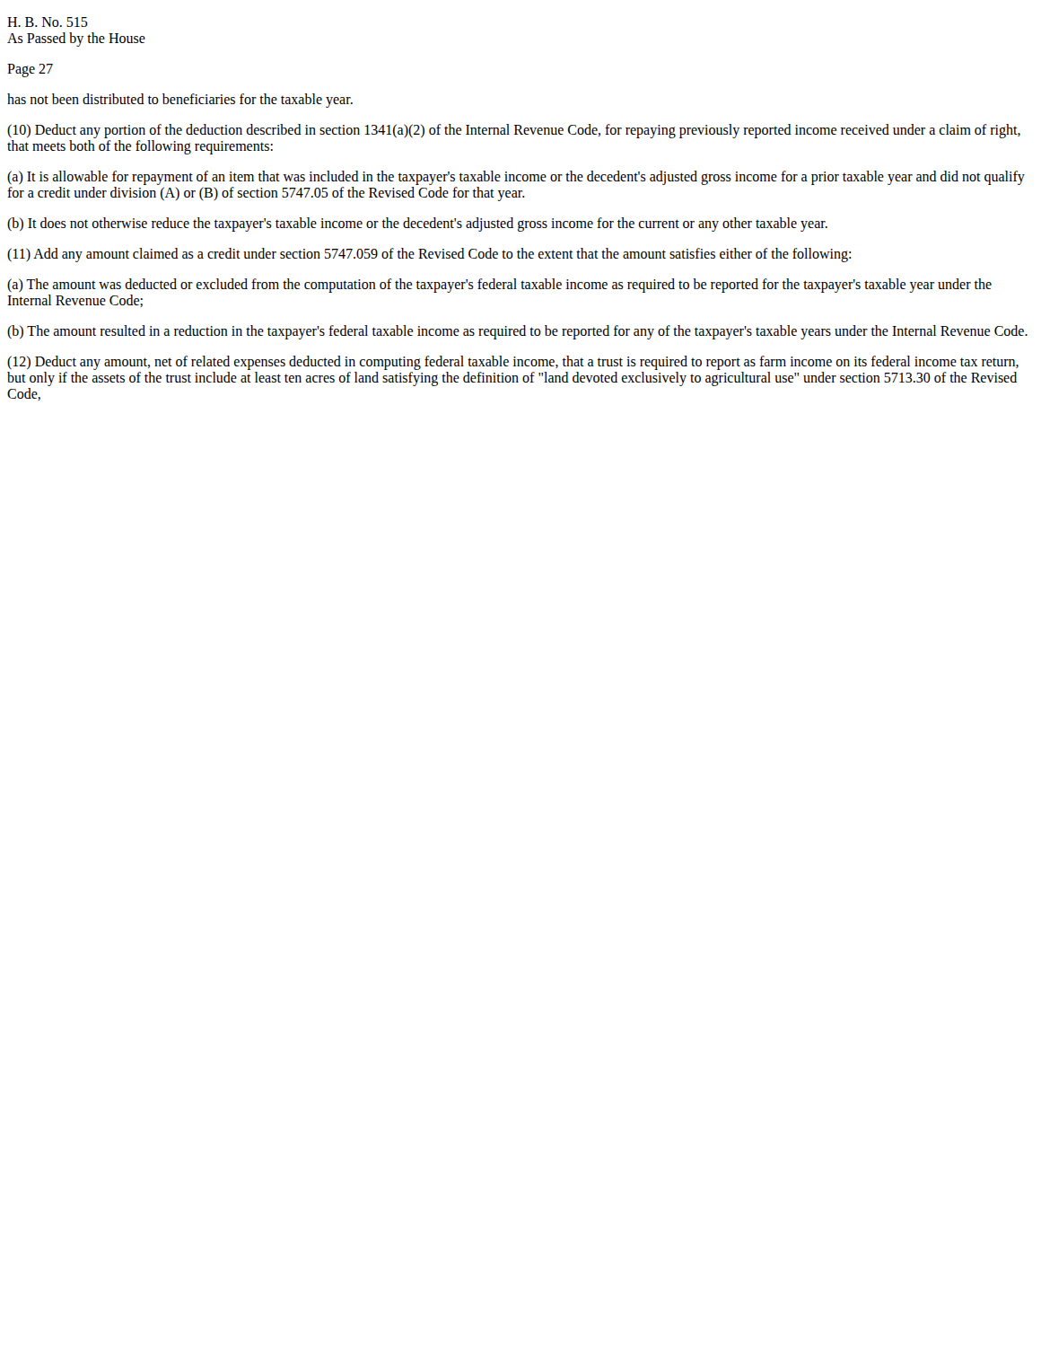H. B. No. 515
As Passed by the House
Page 27
has not been distributed to beneficiaries for the taxable year.
(10) Deduct any portion of the deduction described in section 1341(a)(2) of the Internal Revenue Code, for repaying previously reported income received under a claim of right, that meets both of the following requirements:
(a) It is allowable for repayment of an item that was included in the taxpayer's taxable income or the decedent's adjusted gross income for a prior taxable year and did not qualify for a credit under division (A) or (B) of section 5747.05 of the Revised Code for that year.
(b) It does not otherwise reduce the taxpayer's taxable income or the decedent's adjusted gross income for the current or any other taxable year.
(11) Add any amount claimed as a credit under section 5747.059 of the Revised Code to the extent that the amount satisfies either of the following:
(a) The amount was deducted or excluded from the computation of the taxpayer's federal taxable income as required to be reported for the taxpayer's taxable year under the Internal Revenue Code;
(b) The amount resulted in a reduction in the taxpayer's federal taxable income as required to be reported for any of the taxpayer's taxable years under the Internal Revenue Code.
(12) Deduct any amount, net of related expenses deducted in computing federal taxable income, that a trust is required to report as farm income on its federal income tax return, but only if the assets of the trust include at least ten acres of land satisfying the definition of "land devoted exclusively to agricultural use" under section 5713.30 of the Revised Code,